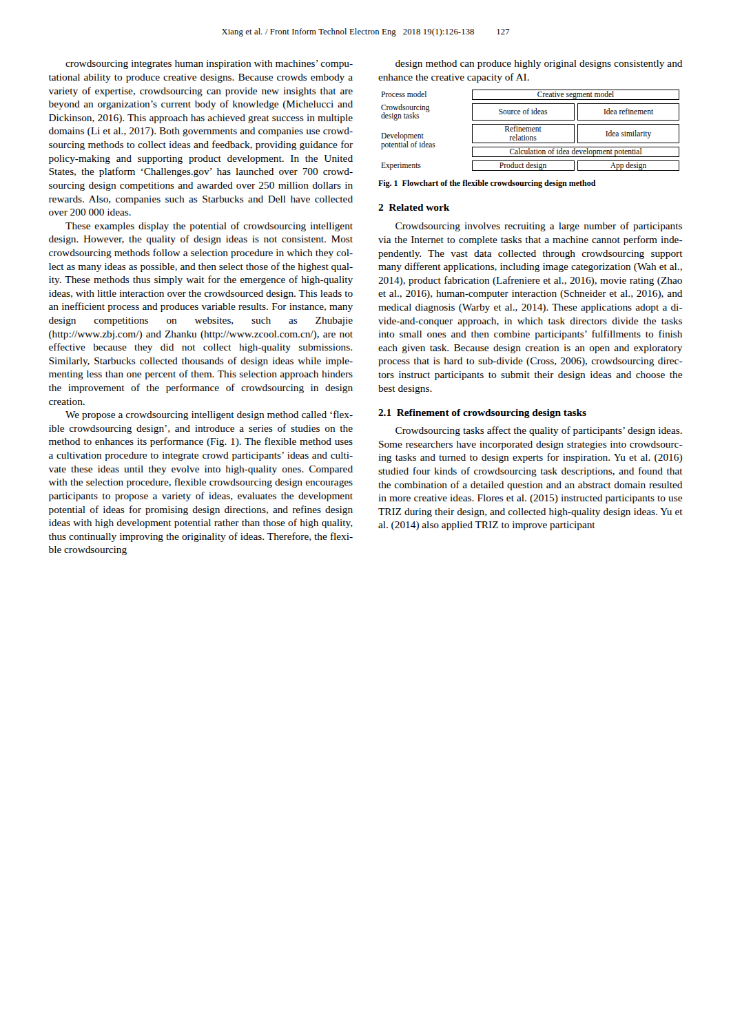Xiang et al. / Front Inform Technol Electron Eng 2018 19(1):126-138 127
crowdsourcing integrates human inspiration with machines’ computational ability to produce creative designs. Because crowds embody a variety of expertise, crowdsourcing can provide new insights that are beyond an organization’s current body of knowledge (Michelucci and Dickinson, 2016). This approach has achieved great success in multiple domains (Li et al., 2017). Both governments and companies use crowdsourcing methods to collect ideas and feedback, providing guidance for policy-making and supporting product development. In the United States, the platform ‘Challenges.gov’ has launched over 700 crowdsourcing design competitions and awarded over 250 million dollars in rewards. Also, companies such as Starbucks and Dell have collected over 200 000 ideas.
These examples display the potential of crowdsourcing intelligent design. However, the quality of design ideas is not consistent. Most crowdsourcing methods follow a selection procedure in which they collect as many ideas as possible, and then select those of the highest quality. These methods thus simply wait for the emergence of high-quality ideas, with little interaction over the crowdsourced design. This leads to an inefficient process and produces variable results. For instance, many design competitions on websites, such as Zhubajie (http://www.zbj.com/) and Zhanku (http://www.zcool.com.cn/), are not effective because they did not collect high-quality submissions. Similarly, Starbucks collected thousands of design ideas while implementing less than one percent of them. This selection approach hinders the improvement of the performance of crowdsourcing in design creation.
We propose a crowdsourcing intelligent design method called ‘flexible crowdsourcing design’, and introduce a series of studies on the method to enhances its performance (Fig. 1). The flexible method uses a cultivation procedure to integrate crowd participants’ ideas and cultivate these ideas until they evolve into high-quality ones. Compared with the selection procedure, flexible crowdsourcing design encourages participants to propose a variety of ideas, evaluates the development potential of ideas for promising design directions, and refines design ideas with high development potential rather than those of high quality, thus continually improving the originality of ideas. Therefore, the flexible crowdsourcing
design method can produce highly original designs consistently and enhance the creative capacity of AI.
| Process model | Creative segment model |
| Crowdsourcing design tasks | Source of ideas | Idea refinement |
| Development potential of ideas | Refinement relations | Idea similarity |
| Calculation of idea development potential |
| Experiments | Product design | App design |
Fig. 1 Flowchart of the flexible crowdsourcing design method
2 Related work
Crowdsourcing involves recruiting a large number of participants via the Internet to complete tasks that a machine cannot perform independently. The vast data collected through crowdsourcing support many different applications, including image categorization (Wah et al., 2014), product fabrication (Lafreniere et al., 2016), movie rating (Zhao et al., 2016), human-computer interaction (Schneider et al., 2016), and medical diagnosis (Warby et al., 2014). These applications adopt a divide-and-conquer approach, in which task directors divide the tasks into small ones and then combine participants’ fulfillments to finish each given task. Because design creation is an open and exploratory process that is hard to sub-divide (Cross, 2006), crowdsourcing directors instruct participants to submit their design ideas and choose the best designs.
2.1 Refinement of crowdsourcing design tasks
Crowdsourcing tasks affect the quality of participants’ design ideas. Some researchers have incorporated design strategies into crowdsourcing tasks and turned to design experts for inspiration. Yu et al. (2016) studied four kinds of crowdsourcing task descriptions, and found that the combination of a detailed question and an abstract domain resulted in more creative ideas. Flores et al. (2015) instructed participants to use TRIZ during their design, and collected high-quality design ideas. Yu et al. (2014) also applied TRIZ to improve participant